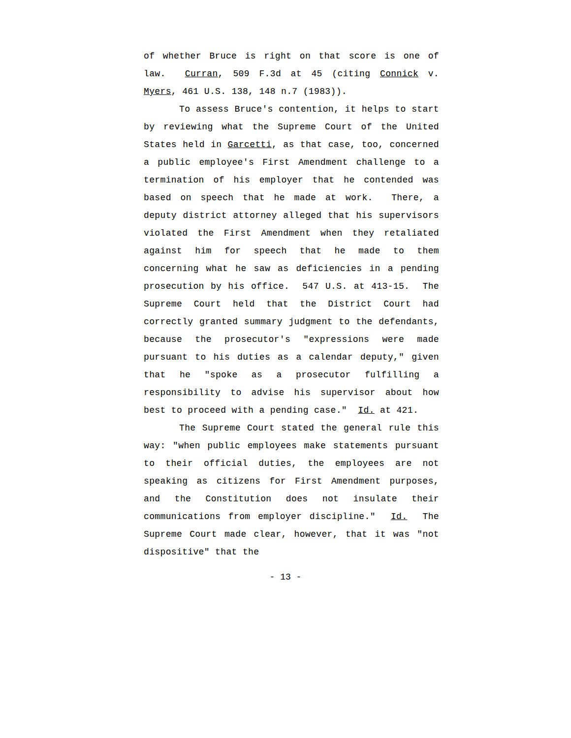of whether Bruce is right on that score is one of law. Curran, 509 F.3d at 45 (citing Connick v. Myers, 461 U.S. 138, 148 n.7 (1983)).
To assess Bruce's contention, it helps to start by reviewing what the Supreme Court of the United States held in Garcetti, as that case, too, concerned a public employee's First Amendment challenge to a termination of his employer that he contended was based on speech that he made at work. There, a deputy district attorney alleged that his supervisors violated the First Amendment when they retaliated against him for speech that he made to them concerning what he saw as deficiencies in a pending prosecution by his office. 547 U.S. at 413-15. The Supreme Court held that the District Court had correctly granted summary judgment to the defendants, because the prosecutor's "expressions were made pursuant to his duties as a calendar deputy," given that he "spoke as a prosecutor fulfilling a responsibility to advise his supervisor about how best to proceed with a pending case." Id. at 421.
The Supreme Court stated the general rule this way: "when public employees make statements pursuant to their official duties, the employees are not speaking as citizens for First Amendment purposes, and the Constitution does not insulate their communications from employer discipline." Id. The Supreme Court made clear, however, that it was "not dispositive" that the
- 13 -